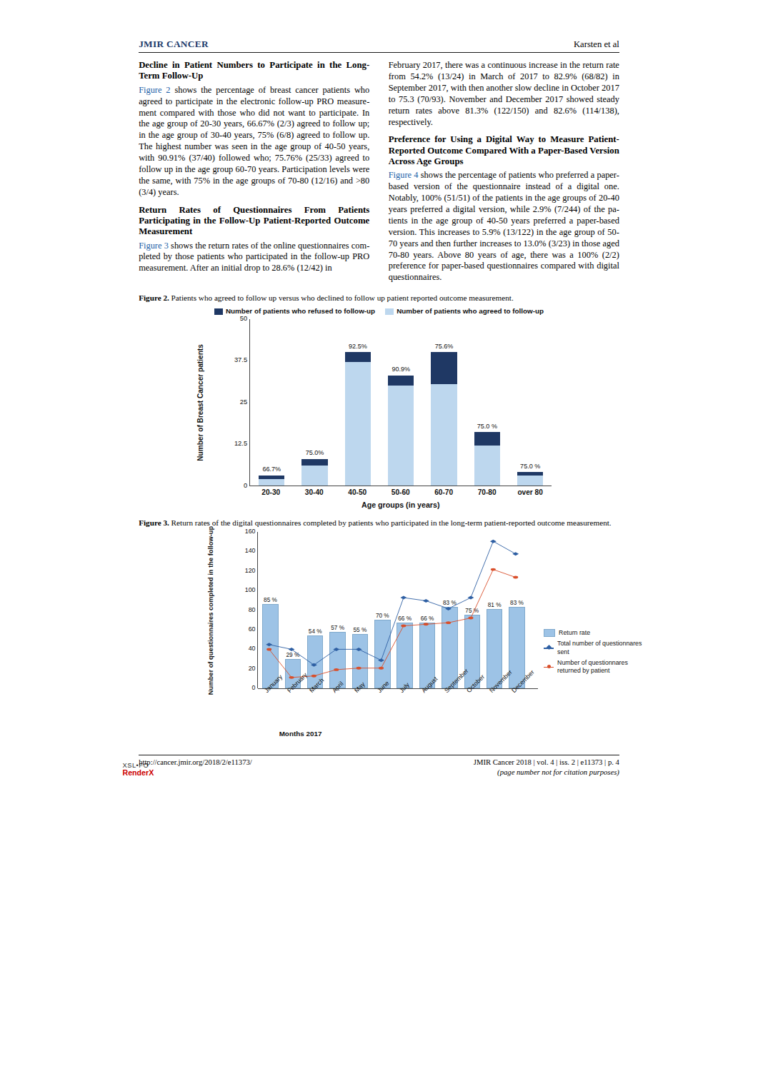JMIR CANCER Karsten et al
Decline in Patient Numbers to Participate in the Long-Term Follow-Up
Figure 2 shows the percentage of breast cancer patients who agreed to participate in the electronic follow-up PRO measurement compared with those who did not want to participate. In the age group of 20-30 years, 66.67% (2/3) agreed to follow up; in the age group of 30-40 years, 75% (6/8) agreed to follow up. The highest number was seen in the age group of 40-50 years, with 90.91% (37/40) followed who; 75.76% (25/33) agreed to follow up in the age group 60-70 years. Participation levels were the same, with 75% in the age groups of 70-80 (12/16) and >80 (3/4) years.
Return Rates of Questionnaires From Patients Participating in the Follow-Up Patient-Reported Outcome Measurement
Figure 3 shows the return rates of the online questionnaires completed by those patients who participated in the follow-up PRO measurement. After an initial drop to 28.6% (12/42) in
February 2017, there was a continuous increase in the return rate from 54.2% (13/24) in March of 2017 to 82.9% (68/82) in September 2017, with then another slow decline in October 2017 to 75.3 (70/93). November and December 2017 showed steady return rates above 81.3% (122/150) and 82.6% (114/138), respectively.
Preference for Using a Digital Way to Measure Patient-Reported Outcome Compared With a Paper-Based Version Across Age Groups
Figure 4 shows the percentage of patients who preferred a paper-based version of the questionnaire instead of a digital one. Notably, 100% (51/51) of the patients in the age groups of 20-40 years preferred a digital version, while 2.9% (7/244) of the patients in the age group of 40-50 years preferred a paper-based version. This increases to 5.9% (13/122) in the age group of 50-70 years and then further increases to 13.0% (3/23) in those aged 70-80 years. Above 80 years of age, there was a 100% (2/2) preference for paper-based questionnaires compared with digital questionnaires.
Figure 2. Patients who agreed to follow up versus who declined to follow up patient reported outcome measurement.
Number of patients who refused to follow-up Number of patients who agreed to follow-up
Number of Breast Cancer patients
50
37.5
25
12.5
0
66.7%
75.0%
92.5%
90.9%
75.6%
75.0 %
75.0 %
20-3030-4040-5050-6060-7070-80 over 80
Age groups (in years)
Figure 3. Return rates of the digital questionnaires completed by patients who participated in the long-term patient-reported outcome measurement.
Number of questionnaires completed in the follow-up
160
140
120
100
80
60
40
20
0
85 %
29 %
54 %
57 %
55 %
70 %
66 %
66 %
83 %
75 %
81 %
83 %
Return rate
Total number of questionnares sent
Number of questionnares returned by patient
January February March April May June July August September October November December
Months 2017
XSL•FO
RenderX
http://cancer.jmir.org/2018/2/e11373/
JMIR Cancer 2018 | vol. 4 | iss. 2 | e11373 | p. 4
(page number not for citation purposes)